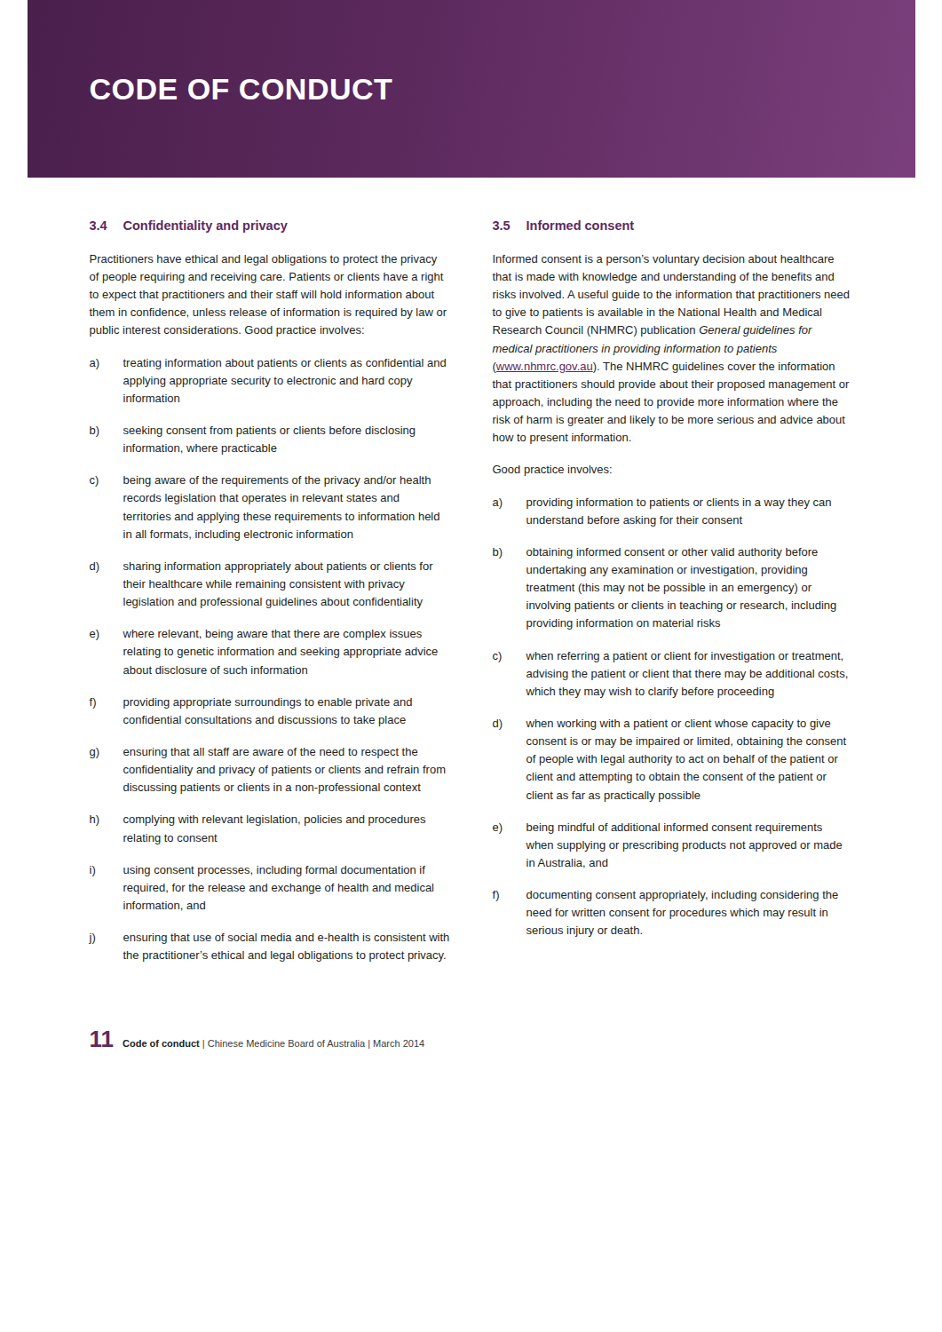Code of Conduct
3.4 Confidentiality and privacy
Practitioners have ethical and legal obligations to protect the privacy of people requiring and receiving care. Patients or clients have a right to expect that practitioners and their staff will hold information about them in confidence, unless release of information is required by law or public interest considerations. Good practice involves:
treating information about patients or clients as confidential and applying appropriate security to electronic and hard copy information
seeking consent from patients or clients before disclosing information, where practicable
being aware of the requirements of the privacy and/or health records legislation that operates in relevant states and territories and applying these requirements to information held in all formats, including electronic information
sharing information appropriately about patients or clients for their healthcare while remaining consistent with privacy legislation and professional guidelines about confidentiality
where relevant, being aware that there are complex issues relating to genetic information and seeking appropriate advice about disclosure of such information
providing appropriate surroundings to enable private and confidential consultations and discussions to take place
ensuring that all staff are aware of the need to respect the confidentiality and privacy of patients or clients and refrain from discussing patients or clients in a non-professional context
complying with relevant legislation, policies and procedures relating to consent
using consent processes, including formal documentation if required, for the release and exchange of health and medical information, and
ensuring that use of social media and e-health is consistent with the practitioner’s ethical and legal obligations to protect privacy.
3.5 Informed consent
Informed consent is a person’s voluntary decision about healthcare that is made with knowledge and understanding of the benefits and risks involved. A useful guide to the information that practitioners need to give to patients is available in the National Health and Medical Research Council (NHMRC) publication General guidelines for medical practitioners in providing information to patients (www.nhmrc.gov.au). The NHMRC guidelines cover the information that practitioners should provide about their proposed management or approach, including the need to provide more information where the risk of harm is greater and likely to be more serious and advice about how to present information.
Good practice involves:
providing information to patients or clients in a way they can understand before asking for their consent
obtaining informed consent or other valid authority before undertaking any examination or investigation, providing treatment (this may not be possible in an emergency) or involving patients or clients in teaching or research, including providing information on material risks
when referring a patient or client for investigation or treatment, advising the patient or client that there may be additional costs, which they may wish to clarify before proceeding
when working with a patient or client whose capacity to give consent is or may be impaired or limited, obtaining the consent of people with legal authority to act on behalf of the patient or client and attempting to obtain the consent of the patient or client as far as practically possible
being mindful of additional informed consent requirements when supplying or prescribing products not approved or made in Australia, and
documenting consent appropriately, including considering the need for written consent for procedures which may result in serious injury or death.
11 Code of conduct | Chinese Medicine Board of Australia | March 2014